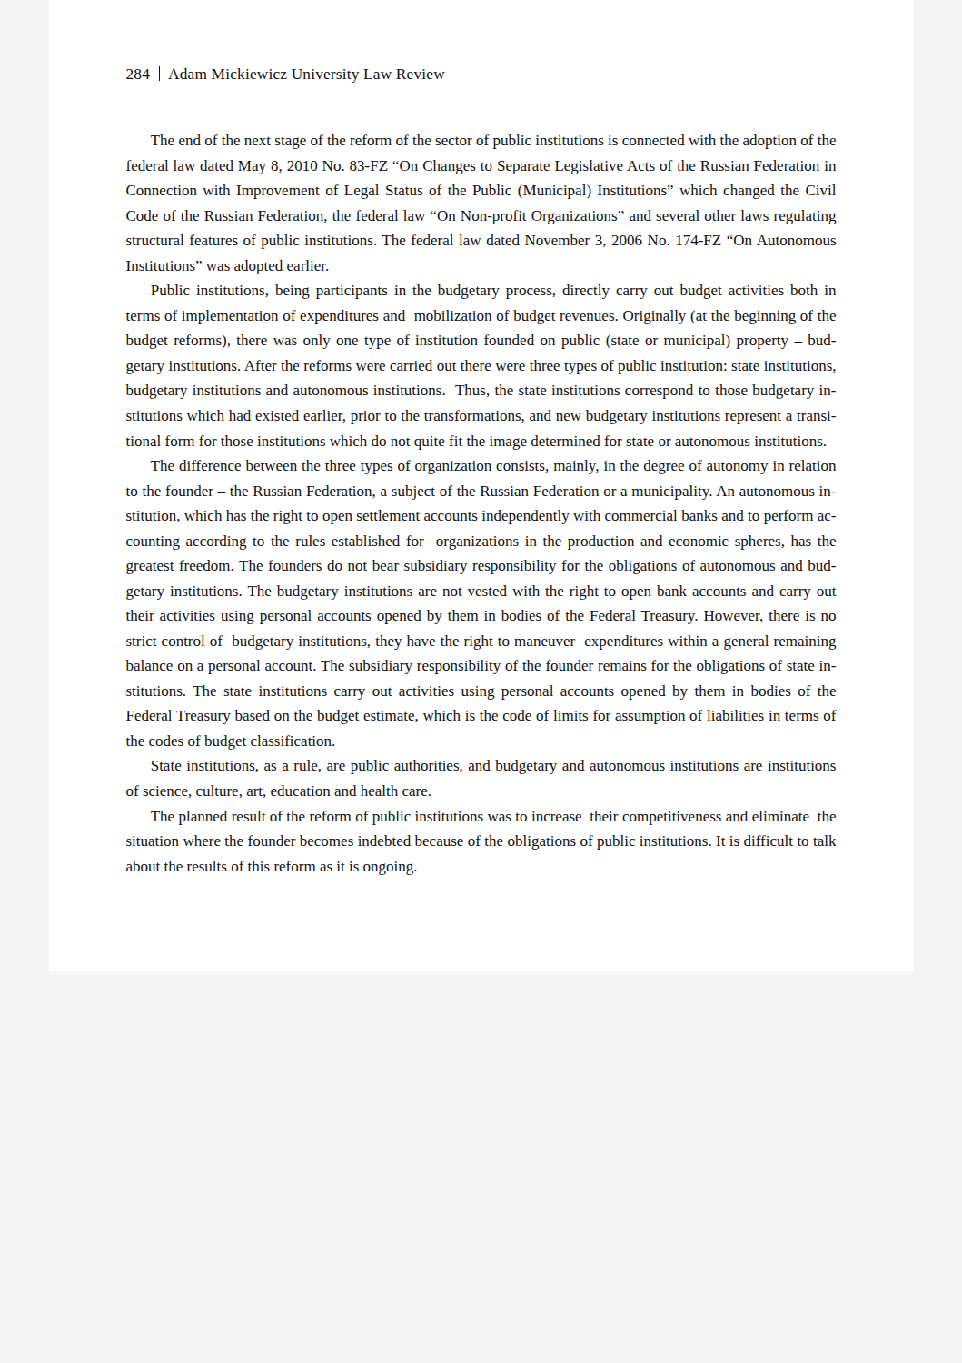284 Adam Mickiewicz University Law Review
The end of the next stage of the reform of the sector of public institutions is connected with the adoption of the federal law dated May 8, 2010 No. 83-FZ “On Changes to Separate Legislative Acts of the Russian Federation in Connection with Improvement of Legal Status of the Public (Municipal) Institutions” which changed the Civil Code of the Russian Federation, the federal law “On Non-profit Organizations” and several other laws regulating structural features of public institutions. The federal law dated November 3, 2006 No. 174-FZ “On Autonomous Institutions” was adopted earlier.
Public institutions, being participants in the budgetary process, directly carry out budget activities both in terms of implementation of expenditures and mobilization of budget revenues. Originally (at the beginning of the budget reforms), there was only one type of institution founded on public (state or municipal) property – budgetary institutions. After the reforms were carried out there were three types of public institution: state institutions, budgetary institutions and autonomous institutions. Thus, the state institutions correspond to those budgetary institutions which had existed earlier, prior to the transformations, and new budgetary institutions represent a transitional form for those institutions which do not quite fit the image determined for state or autonomous institutions.
The difference between the three types of organization consists, mainly, in the degree of autonomy in relation to the founder – the Russian Federation, a subject of the Russian Federation or a municipality. An autonomous institution, which has the right to open settlement accounts independently with commercial banks and to perform accounting according to the rules established for organizations in the production and economic spheres, has the greatest freedom. The founders do not bear subsidiary responsibility for the obligations of autonomous and budgetary institutions. The budgetary institutions are not vested with the right to open bank accounts and carry out their activities using personal accounts opened by them in bodies of the Federal Treasury. However, there is no strict control of budgetary institutions, they have the right to maneuver expenditures within a general remaining balance on a personal account. The subsidiary responsibility of the founder remains for the obligations of state institutions. The state institutions carry out activities using personal accounts opened by them in bodies of the Federal Treasury based on the budget estimate, which is the code of limits for assumption of liabilities in terms of the codes of budget classification.
State institutions, as a rule, are public authorities, and budgetary and autonomous institutions are institutions of science, culture, art, education and health care.
The planned result of the reform of public institutions was to increase their competitiveness and eliminate the situation where the founder becomes indebted because of the obligations of public institutions. It is difficult to talk about the results of this reform as it is ongoing.